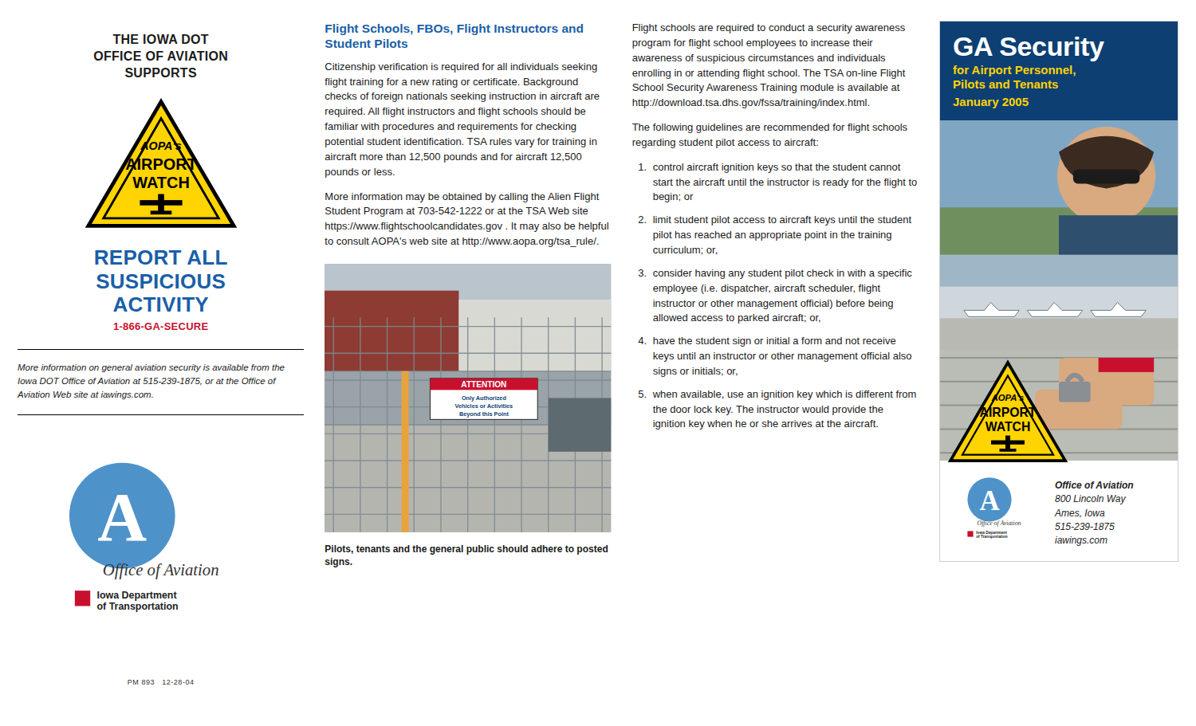THE IOWA DOT
OFFICE OF AVIATION
SUPPORTS
AOPA's AIRPORT WATCH
REPORT ALL
SUSPICIOUS
ACTIVITY
1-866-GA-SECURE
More information on general aviation security is available from the Iowa DOT Office of Aviation at 515-239-1875, or at the Office of Aviation Web site at iawings.com.
A Office of Aviation Iowa Department of Transportation
PM 893 12-28-04
Flight Schools, FBOs, Flight Instructors and Student Pilots
Citizenship verification is required for all individuals seeking flight training for a new rating or certificate. Background checks of foreign nationals seeking instruction in aircraft are required. All flight instructors and flight schools should be familiar with procedures and requirements for checking potential student identification. TSA rules vary for training in aircraft more than 12,500 pounds and for aircraft 12,500 pounds or less.
More information may be obtained by calling the Alien Flight Student Program at 703-542-1222 or at the TSA Web site https://www.flightschoolcandidates.gov . It may also be helpful to consult AOPA's web site at http://www.aopa.org/tsa_rule/.
ATTENTION Only Authorized Vehicles or Activities Beyond this Point
Pilots, tenants and the general public should adhere to posted signs.
Flight schools are required to conduct a security awareness program for flight school employees to increase their awareness of suspicious circumstances and individuals enrolling in or attending flight school. The TSA on-line Flight School Security Awareness Training module is available at http://download.tsa.dhs.gov/fssa/training/index.html.
The following guidelines are recommended for flight schools regarding student pilot access to aircraft:
control aircraft ignition keys so that the student cannot start the aircraft until the instructor is ready for the flight to begin; or
limit student pilot access to aircraft keys until the student pilot has reached an appropriate point in the training curriculum; or,
consider having any student pilot check in with a specific employee (i.e. dispatcher, aircraft scheduler, flight instructor or other management official) before being allowed access to parked aircraft; or,
have the student sign or initial a form and not receive keys until an instructor or other management official also signs or initials; or,
when available, use an ignition key which is different from the door lock key. The instructor would provide the ignition key when he or she arrives at the aircraft.
GA Security
for Airport Personnel,
Pilots and Tenants
January 2005
AOPA's AIRPORT WATCH
A Office of Aviation Iowa Department of Transportation
Office of Aviation
800 Lincoln Way
Ames, Iowa
515-239-1875
iawings.com